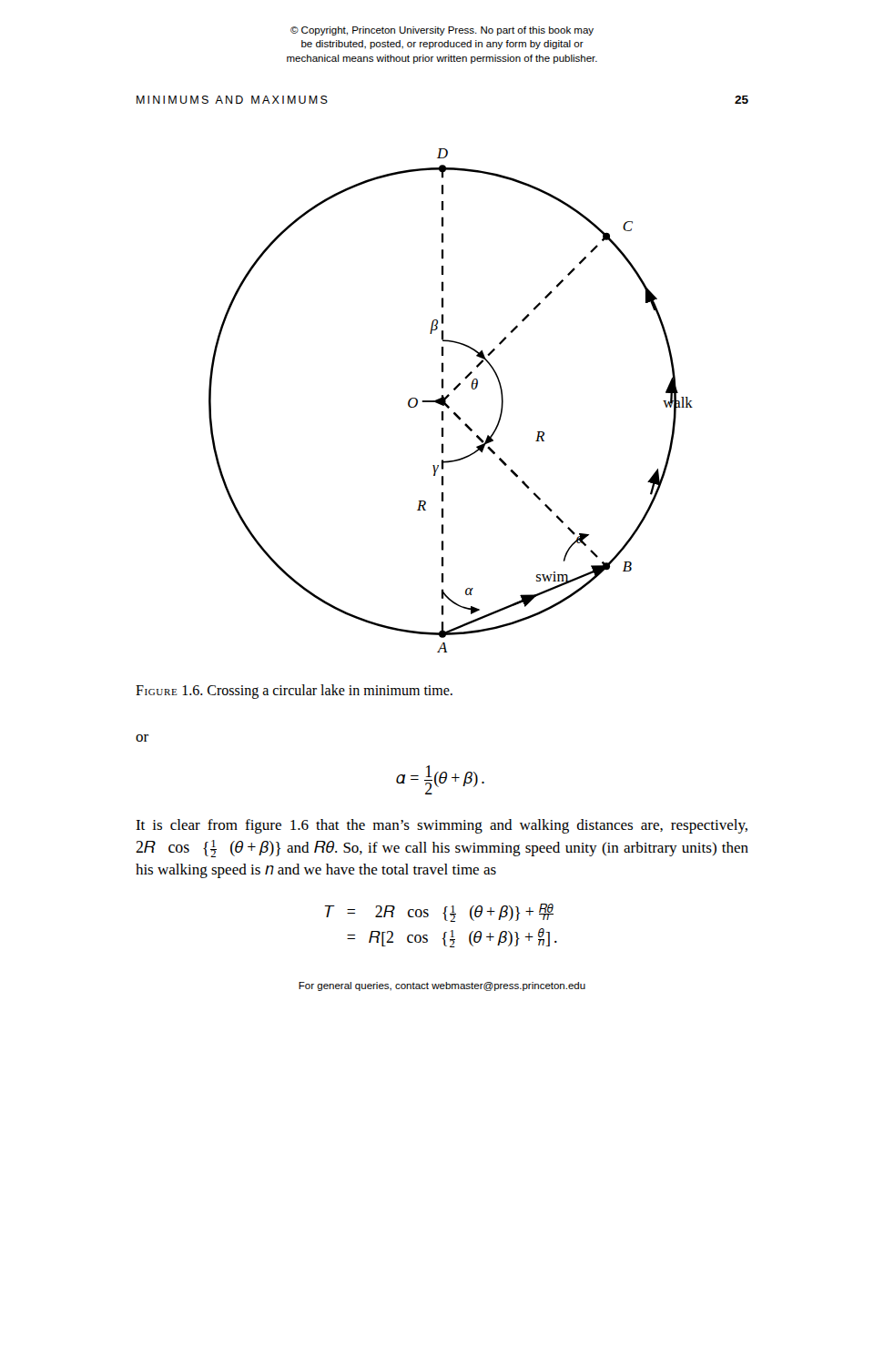© Copyright, Princeton University Press. No part of this book may be distributed, posted, or reproduced in any form by digital or mechanical means without prior written permission of the publisher.
Minimums and Maximums 25
A D B C O β θ γ R R α α swim walk
Figure 1.6. Crossing a circular lake in minimum time.
or
α = 12 ⁡ (θ+β) .
It is clear from figure 1.6 that the man’s swimming and walking distances are, respectively, 2R cos  { 12   (θ+β) } and Rθ . So, if we call his swimming speed unity (in arbitrary units) then his walking speed is n and we have the total travel time as
T = 2R cos  { 12   (θ+β) } + Rθn = R [ 2 cos  { 12   (θ+β) } + θn ] .
For general queries, contact webmaster@press.princeton.edu